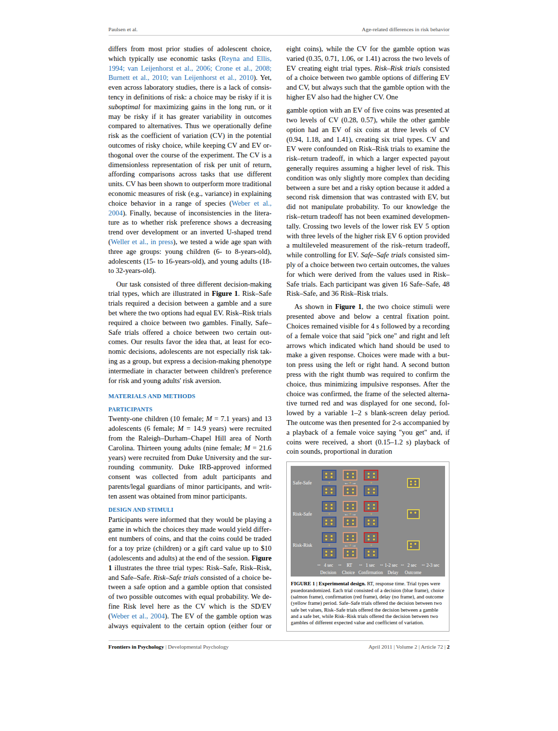Paulsen et al.
Age-related differences in risk behavior
differs from most prior studies of adolescent choice, which typically use economic tasks (Reyna and Ellis, 1994; van Leijenhorst et al., 2006; Crone et al., 2008; Burnett et al., 2010; van Leijenhorst et al., 2010). Yet, even across laboratory studies, there is a lack of consistency in definitions of risk: a choice may be risky if it is suboptimal for maximizing gains in the long run, or it may be risky if it has greater variability in outcomes compared to alternatives. Thus we operationally define risk as the coefficient of variation (CV) in the potential outcomes of risky choice, while keeping CV and EV orthogonal over the course of the experiment. The CV is a dimensionless representation of risk per unit of return, affording comparisons across tasks that use different units. CV has been shown to outperform more traditional economic measures of risk (e.g., variance) in explaining choice behavior in a range of species (Weber et al., 2004). Finally, because of inconsistencies in the literature as to whether risk preference shows a decreasing trend over development or an inverted U-shaped trend (Weller et al., in press), we tested a wide age span with three age groups: young children (6- to 8-years-old), adolescents (15- to 16-years-old), and young adults (18- to 32-years-old).
Our task consisted of three different decision-making trial types, which are illustrated in Figure 1. Risk–Safe trials required a decision between a gamble and a sure bet where the two options had equal EV. Risk–Risk trials required a choice between two gambles. Finally, Safe–Safe trials offered a choice between two certain outcomes. Our results favor the idea that, at least for economic decisions, adolescents are not especially risk taking as a group, but express a decision-making phenotype intermediate in character between children's preference for risk and young adults' risk aversion.
Materials and Methods
Participants
Twenty-one children (10 female; M = 7.1 years) and 13 adolescents (6 female; M = 14.9 years) were recruited from the Raleigh–Durham–Chapel Hill area of North Carolina. Thirteen young adults (nine female; M = 21.6 years) were recruited from Duke University and the surrounding community. Duke IRB-approved informed consent was collected from adult participants and parents/legal guardians of minor participants, and written assent was obtained from minor participants.
Design and Stimuli
Participants were informed that they would be playing a game in which the choices they made would yield different numbers of coins, and that the coins could be traded for a toy prize (children) or a gift card value up to $10 (adolescents and adults) at the end of the session. Figure 1 illustrates the three trial types: Risk–Safe, Risk–Risk, and Safe–Safe. Risk–Safe trials consisted of a choice between a safe option and a gamble option that consisted of two possible outcomes with equal probability. We define Risk level here as the CV which is the SD/EV (Weber et al., 2004). The EV of the gamble option was always equivalent to the certain option (either four or eight coins), while the CV for the gamble option was varied (0.35, 0.71, 1.06, or 1.41) across the two levels of EV creating eight trial types. Risk–Risk trials consisted of a choice between two gamble options of differing EV and CV, but always such that the gamble option with the higher EV also had the higher CV. One
gamble option with an EV of five coins was presented at two levels of CV (0.28, 0.57), while the other gamble option had an EV of six coins at three levels of CV (0.94, 1.18, and 1.41), creating six trial types. CV and EV were confounded on Risk–Risk trials to examine the risk–return tradeoff, in which a larger expected payout generally requires assuming a higher level of risk. This condition was only slightly more complex than deciding between a sure bet and a risky option because it added a second risk dimension that was contrasted with EV, but did not manipulate probability. To our knowledge the risk–return tradeoff has not been examined developmentally. Crossing two levels of the lower risk EV 5 option with three levels of the higher risk EV 6 option provided a multileveled measurement of the risk–return tradeoff, while controlling for EV. Safe–Safe trials consisted simply of a choice between two certain outcomes, the values for which were derived from the values used in Risk–Safe trials. Each participant was given 16 Safe–Safe, 48 Risk–Safe, and 36 Risk–Risk trials.
As shown in Figure 1, the two choice stimuli were presented above and below a central fixation point. Choices remained visible for 4 s followed by a recording of a female voice that said "pick one" and right and left arrows which indicated which hand should be used to make a given response. Choices were made with a button press using the left or right hand. A second button press with the right thumb was required to confirm the choice, thus minimizing impulsive responses. After the choice was confirmed, the frame of the selected alternative turned red and was displayed for one second, followed by a variable 1–2 s blank-screen delay period. The outcome was then presented for 2-s accompanied by a playback of a female voice saying "you get" and, if coins were received, a short (0.15–1.2 s) playback of coin sounds, proportional in duration
Safe-Safe
+
←
→
+
+
Risk-Safe
+
←
→
+
+
Risk-Risk
+
←
→
+
+
↔4 sec
↔RT
↔1 sec
↔1-2 sec
↔2 sec
↔2-3 sec
Decision
Choice
Confirmation
Delay
Outcome
FIGURE 1 | Experimental design. RT, response time. Trial types were psuedorandomized. Each trial consisted of a decision (blue frame), choice (salmon frame), confirmation (red frame), delay (no frame), and outcome (yellow frame) period. Safe–Safe trials offered the decision between two safe bet values, Risk–Safe trials offered the decision between a gamble and a safe bet, while Risk–Risk trials offered the decision between two gambles of different expected value and coefficient of variation.
Frontiers in Psychology | Developmental Psychology
April 2011 | Volume 2 | Article 72 | 2